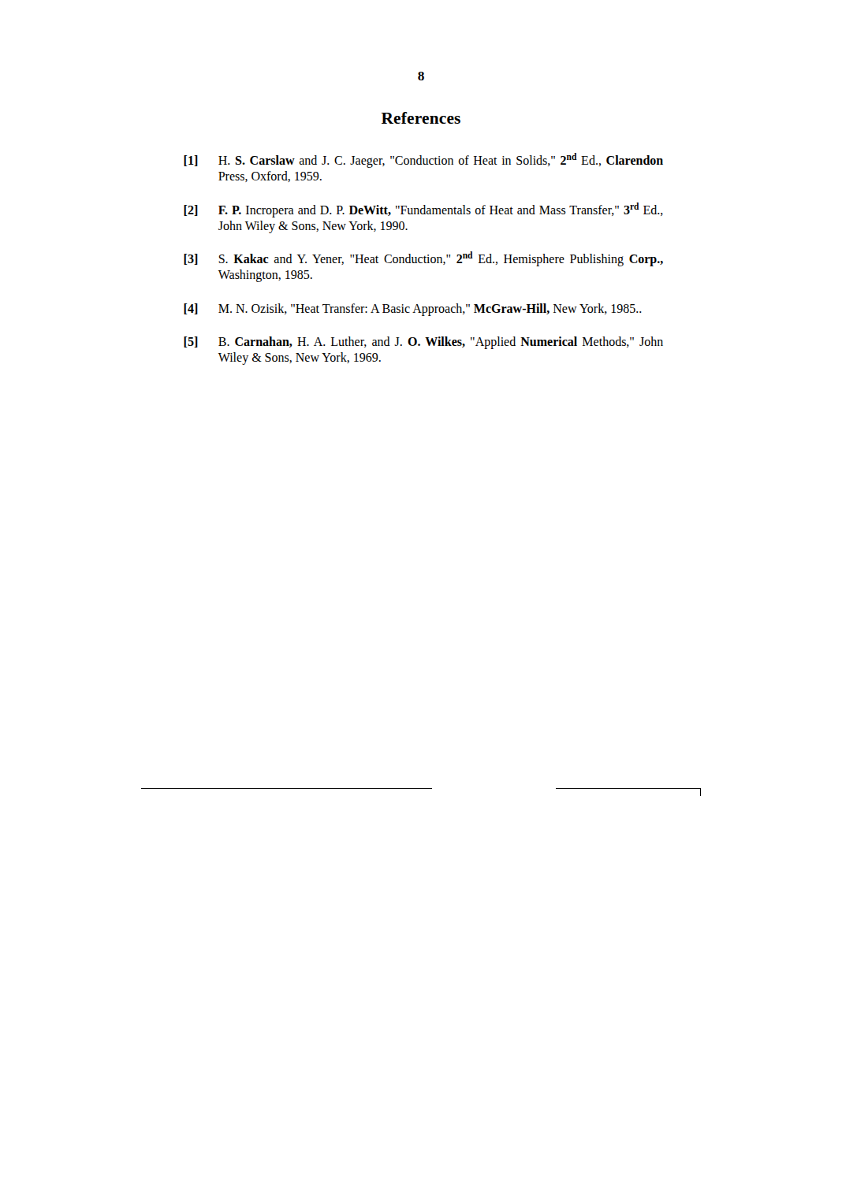8
References
[1] H. S. Carslaw and J. C. Jaeger, "Conduction of Heat in Solids," 2nd Ed., Clarendon Press, Oxford, 1959.
[2] F. P. Incropera and D. P. DeWitt, "Fundamentals of Heat and Mass Transfer," 3rd Ed., John Wiley & Sons, New York, 1990.
[3] S. Kakac and Y. Yener, "Heat Conduction," 2nd Ed., Hemisphere Publishing Corp., Washington, 1985.
[4] M. N. Ozisik, "Heat Transfer: A Basic Approach," McGraw-Hill, New York, 1985..
[5] B. Carnahan, H. A. Luther, and J. O. Wilkes, "Applied Numerical Methods," John Wiley & Sons, New York, 1969.